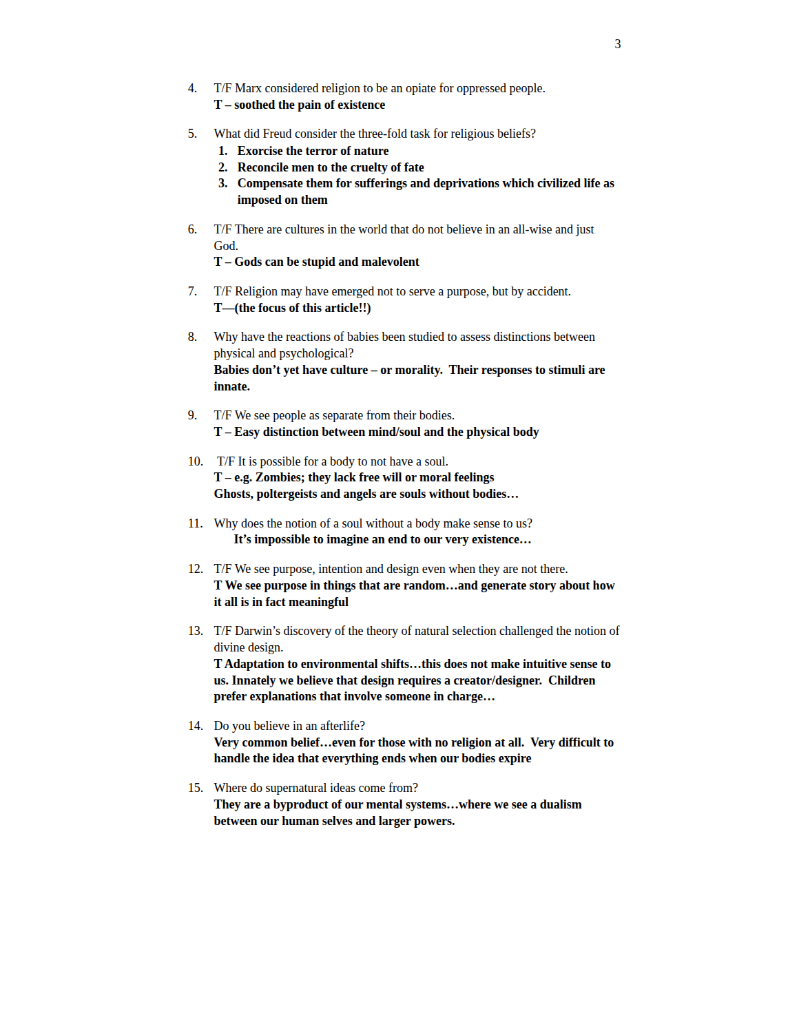3
4. T/F Marx considered religion to be an opiate for oppressed people.
T – soothed the pain of existence
5. What did Freud consider the three-fold task for religious beliefs?
1. Exorcise the terror of nature
2. Reconcile men to the cruelty of fate
3. Compensate them for sufferings and deprivations which civilized life as imposed on them
6. T/F There are cultures in the world that do not believe in an all-wise and just God.
T – Gods can be stupid and malevolent
7. T/F Religion may have emerged not to serve a purpose, but by accident.
T—(the focus of this article!!)
8. Why have the reactions of babies been studied to assess distinctions between physical and psychological?
Babies don’t yet have culture – or morality. Their responses to stimuli are innate.
9. T/F We see people as separate from their bodies.
T – Easy distinction between mind/soul and the physical body
10. T/F It is possible for a body to not have a soul.
T – e.g. Zombies; they lack free will or moral feelings
Ghosts, poltergeists and angels are souls without bodies…
11. Why does the notion of a soul without a body make sense to us?
It’s impossible to imagine an end to our very existence…
12. T/F We see purpose, intention and design even when they are not there.
T We see purpose in things that are random…and generate story about how it all is in fact meaningful
13. T/F Darwin’s discovery of the theory of natural selection challenged the notion of divine design.
T Adaptation to environmental shifts…this does not make intuitive sense to us. Innately we believe that design requires a creator/designer. Children prefer explanations that involve someone in charge…
14. Do you believe in an afterlife?
Very common belief…even for those with no religion at all. Very difficult to handle the idea that everything ends when our bodies expire
15. Where do supernatural ideas come from?
They are a byproduct of our mental systems…where we see a dualism between our human selves and larger powers.